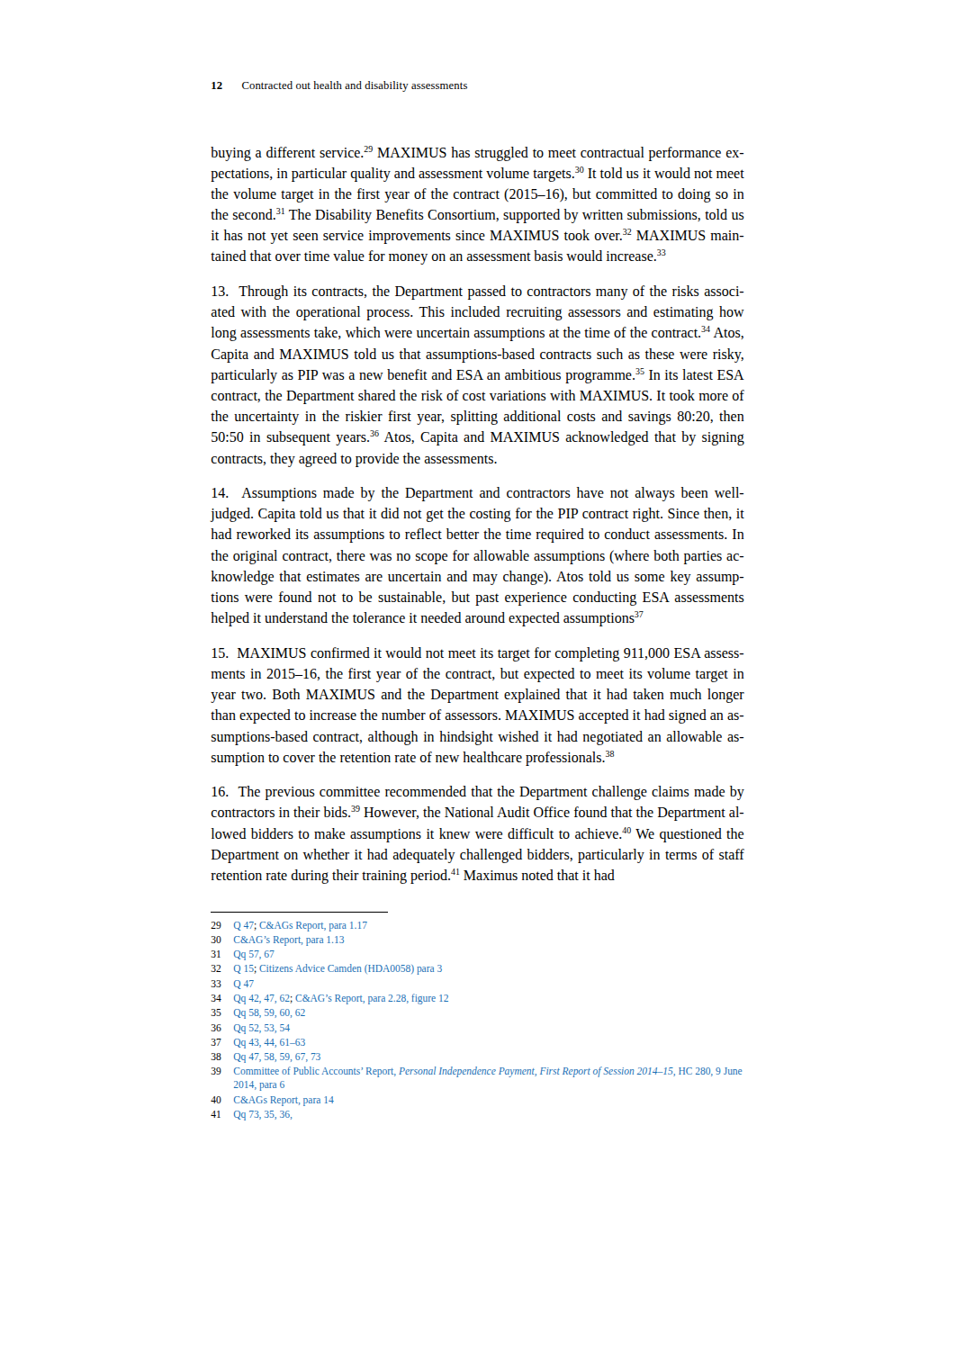12 Contracted out health and disability assessments
buying a different service.29 MAXIMUS has struggled to meet contractual performance expectations, in particular quality and assessment volume targets.30 It told us it would not meet the volume target in the first year of the contract (2015–16), but committed to doing so in the second.31 The Disability Benefits Consortium, supported by written submissions, told us it has not yet seen service improvements since MAXIMUS took over.32 MAXIMUS maintained that over time value for money on an assessment basis would increase.33
13. Through its contracts, the Department passed to contractors many of the risks associated with the operational process. This included recruiting assessors and estimating how long assessments take, which were uncertain assumptions at the time of the contract.34 Atos, Capita and MAXIMUS told us that assumptions-based contracts such as these were risky, particularly as PIP was a new benefit and ESA an ambitious programme.35 In its latest ESA contract, the Department shared the risk of cost variations with MAXIMUS. It took more of the uncertainty in the riskier first year, splitting additional costs and savings 80:20, then 50:50 in subsequent years.36 Atos, Capita and MAXIMUS acknowledged that by signing contracts, they agreed to provide the assessments.
14. Assumptions made by the Department and contractors have not always been well-judged. Capita told us that it did not get the costing for the PIP contract right. Since then, it had reworked its assumptions to reflect better the time required to conduct assessments. In the original contract, there was no scope for allowable assumptions (where both parties acknowledge that estimates are uncertain and may change). Atos told us some key assumptions were found not to be sustainable, but past experience conducting ESA assessments helped it understand the tolerance it needed around expected assumptions37
15. MAXIMUS confirmed it would not meet its target for completing 911,000 ESA assessments in 2015–16, the first year of the contract, but expected to meet its volume target in year two. Both MAXIMUS and the Department explained that it had taken much longer than expected to increase the number of assessors. MAXIMUS accepted it had signed an assumptions-based contract, although in hindsight wished it had negotiated an allowable assumption to cover the retention rate of new healthcare professionals.38
16. The previous committee recommended that the Department challenge claims made by contractors in their bids.39 However, the National Audit Office found that the Department allowed bidders to make assumptions it knew were difficult to achieve.40 We questioned the Department on whether it had adequately challenged bidders, particularly in terms of staff retention rate during their training period.41 Maximus noted that it had
29 Q 47; C&AGs Report, para 1.17
30 C&AG’s Report, para 1.13
31 Qq 57, 67
32 Q 15; Citizens Advice Camden (HDA0058) para 3
33 Q 47
34 Qq 42, 47, 62; C&AG’s Report, para 2.28, figure 12
35 Qq 58, 59, 60, 62
36 Qq 52, 53, 54
37 Qq 43, 44, 61–63
38 Qq 47, 58, 59, 67, 73
39 Committee of Public Accounts’ Report, Personal Independence Payment, First Report of Session 2014–15, HC 280, 9 June 2014, para 6
40 C&AGs Report, para 14
41 Qq 73, 35, 36,